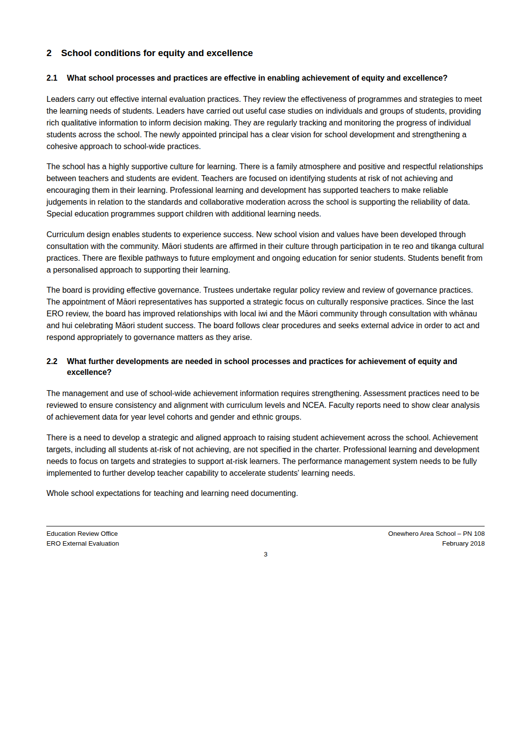2 School conditions for equity and excellence
2.1 What school processes and practices are effective in enabling achievement of equity and excellence?
Leaders carry out effective internal evaluation practices. They review the effectiveness of programmes and strategies to meet the learning needs of students. Leaders have carried out useful case studies on individuals and groups of students, providing rich qualitative information to inform decision making. They are regularly tracking and monitoring the progress of individual students across the school. The newly appointed principal has a clear vision for school development and strengthening a cohesive approach to school-wide practices.
The school has a highly supportive culture for learning. There is a family atmosphere and positive and respectful relationships between teachers and students are evident. Teachers are focused on identifying students at risk of not achieving and encouraging them in their learning. Professional learning and development has supported teachers to make reliable judgements in relation to the standards and collaborative moderation across the school is supporting the reliability of data. Special education programmes support children with additional learning needs.
Curriculum design enables students to experience success. New school vision and values have been developed through consultation with the community. Māori students are affirmed in their culture through participation in te reo and tikanga cultural practices. There are flexible pathways to future employment and ongoing education for senior students. Students benefit from a personalised approach to supporting their learning.
The board is providing effective governance. Trustees undertake regular policy review and review of governance practices. The appointment of Māori representatives has supported a strategic focus on culturally responsive practices. Since the last ERO review, the board has improved relationships with local iwi and the Māori community through consultation with whānau and hui celebrating Māori student success. The board follows clear procedures and seeks external advice in order to act and respond appropriately to governance matters as they arise.
2.2 What further developments are needed in school processes and practices for achievement of equity and excellence?
The management and use of school-wide achievement information requires strengthening. Assessment practices need to be reviewed to ensure consistency and alignment with curriculum levels and NCEA. Faculty reports need to show clear analysis of achievement data for year level cohorts and gender and ethnic groups.
There is a need to develop a strategic and aligned approach to raising student achievement across the school. Achievement targets, including all students at-risk of not achieving, are not specified in the charter. Professional learning and development needs to focus on targets and strategies to support at-risk learners. The performance management system needs to be fully implemented to further develop teacher capability to accelerate students' learning needs.
Whole school expectations for teaching and learning need documenting.
| Education Review Office | Onewhero Area School – PN 108 |
| ERO External Evaluation | February 2018 |
3